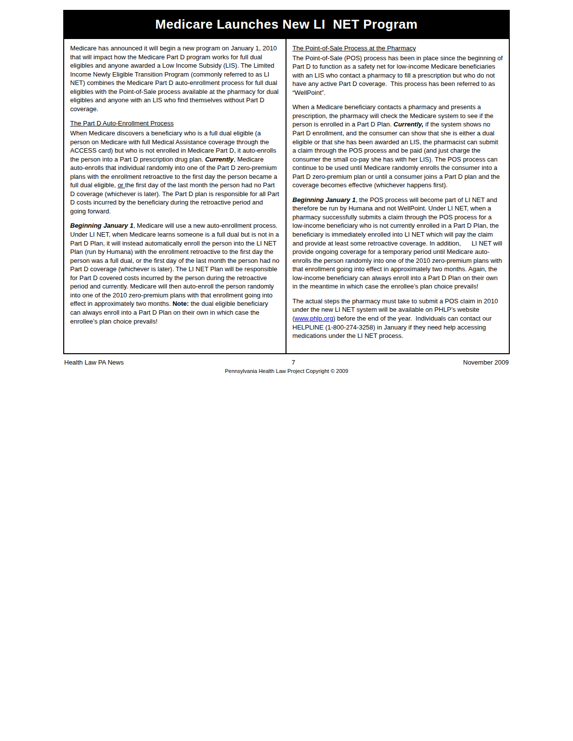Medicare Launches New LI NET Program
Medicare has announced it will begin a new program on January 1, 2010 that will impact how the Medicare Part D program works for full dual eligibles and anyone awarded a Low Income Subsidy (LIS). The Limited Income Newly Eligible Transition Program (commonly referred to as LI NET) combines the Medicare Part D auto-enrollment process for full dual eligibles with the Point-of-Sale process available at the pharmacy for dual eligibles and anyone with an LIS who find themselves without Part D coverage.
The Part D Auto-Enrollment Process
When Medicare discovers a beneficiary who is a full dual eligible (a person on Medicare with full Medical Assistance coverage through the ACCESS card) but who is not enrolled in Medicare Part D, it auto-enrolls the person into a Part D prescription drug plan. Currently, Medicare auto-enrolls that individual randomly into one of the Part D zero-premium plans with the enrollment retroactive to the first day the person became a full dual eligible, or the first day of the last month the person had no Part D coverage (whichever is later). The Part D plan is responsible for all Part D costs incurred by the beneficiary during the retroactive period and going forward.
Beginning January 1, Medicare will use a new auto-enrollment process. Under LI NET, when Medicare learns someone is a full dual but is not in a Part D Plan, it will instead automatically enroll the person into the LI NET Plan (run by Humana) with the enrollment retroactive to the first day the person was a full dual, or the first day of the last month the person had no Part D coverage (whichever is later). The LI NET Plan will be responsible for Part D covered costs incurred by the person during the retroactive period and currently. Medicare will then auto-enroll the person randomly into one of the 2010 zero-premium plans with that enrollment going into effect in approximately two months. Note: the dual eligible beneficiary can always enroll into a Part D Plan on their own in which case the enrollee’s plan choice prevails!
The Point-of-Sale Process at the Pharmacy
The Point-of-Sale (POS) process has been in place since the beginning of Part D to function as a safety net for low-income Medicare beneficiaries with an LIS who contact a pharmacy to fill a prescription but who do not have any active Part D coverage. This process has been referred to as “WellPoint”.
When a Medicare beneficiary contacts a pharmacy and presents a prescription, the pharmacy will check the Medicare system to see if the person is enrolled in a Part D Plan. Currently, if the system shows no Part D enrollment, and the consumer can show that she is either a dual eligible or that she has been awarded an LIS, the pharmacist can submit a claim through the POS process and be paid (and just charge the consumer the small co-pay she has with her LIS). The POS process can continue to be used until Medicare randomly enrolls the consumer into a Part D zero-premium plan or until a consumer joins a Part D plan and the coverage becomes effective (whichever happens first).
Beginning January 1, the POS process will become part of LI NET and therefore be run by Humana and not WellPoint. Under LI NET, when a pharmacy successfully submits a claim through the POS process for a low-income beneficiary who is not currently enrolled in a Part D Plan, the beneficiary is immediately enrolled into LI NET which will pay the claim and provide at least some retroactive coverage. In addition, LI NET will provide ongoing coverage for a temporary period until Medicare auto-enrolls the person randomly into one of the 2010 zero-premium plans with that enrollment going into effect in approximately two months. Again, the low-income beneficiary can always enroll into a Part D Plan on their own in the meantime in which case the enrollee’s plan choice prevails!
The actual steps the pharmacy must take to submit a POS claim in 2010 under the new LI NET system will be available on PHLP’s website (www.phlp.org) before the end of the year. Individuals can contact our HELPLINE (1-800-274-3258) in January if they need help accessing medications under the LI NET process.
Health Law PA News
7
November 2009
Pennsylvania Health Law Project Copyright © 2009